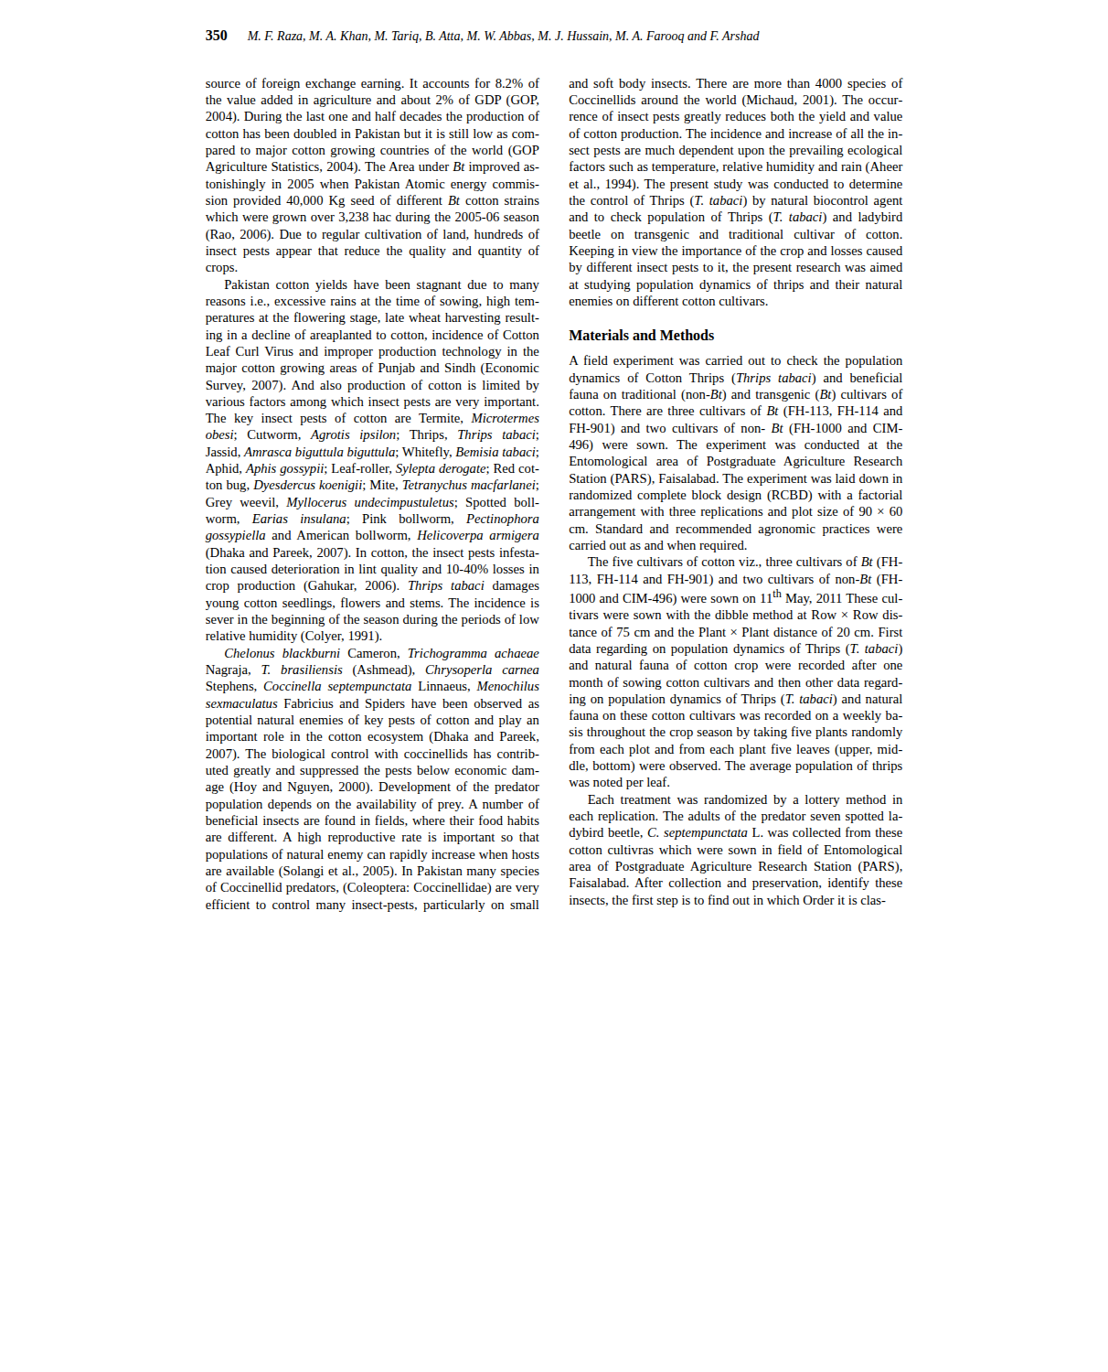350 M. F. Raza, M. A. Khan, M. Tariq, B. Atta, M. W. Abbas, M. J. Hussain, M. A. Farooq and F. Arshad
source of foreign exchange earning. It accounts for 8.2% of the value added in agriculture and about 2% of GDP (GOP, 2004). During the last one and half decades the production of cotton has been doubled in Pakistan but it is still low as compared to major cotton growing countries of the world (GOP Agriculture Statistics, 2004). The Area under Bt improved astonishingly in 2005 when Pakistan Atomic energy commission provided 40,000 Kg seed of different Bt cotton strains which were grown over 3,238 hac during the 2005-06 season (Rao, 2006). Due to regular cultivation of land, hundreds of insect pests appear that reduce the quality and quantity of crops.
Pakistan cotton yields have been stagnant due to many reasons i.e., excessive rains at the time of sowing, high temperatures at the flowering stage, late wheat harvesting resulting in a decline of areaplanted to cotton, incidence of Cotton Leaf Curl Virus and improper production technology in the major cotton growing areas of Punjab and Sindh (Economic Survey, 2007). And also production of cotton is limited by various factors among which insect pests are very important. The key insect pests of cotton are Termite, Microtermes obesi; Cutworm, Agrotis ipsilon; Thrips, Thrips tabaci; Jassid, Amrasca biguttula biguttula; Whitefly, Bemisia tabaci; Aphid, Aphis gossypii; Leaf-roller, Sylepta derogate; Red cotton bug, Dyesdercus koenigii; Mite, Tetranychus macfarlanei; Grey weevil, Myllocerus undecimpustuletus; Spotted bollworm, Earias insulana; Pink bollworm, Pectinophora gossypiella and American bollworm, Helicoverpa armigera (Dhaka and Pareek, 2007). In cotton, the insect pests infestation caused deterioration in lint quality and 10-40% losses in crop production (Gahukar, 2006). Thrips tabaci damages young cotton seedlings, flowers and stems. The incidence is sever in the beginning of the season during the periods of low relative humidity (Colyer, 1991).
Chelonus blackburni Cameron, Trichogramma achaeae Nagraja, T. brasiliensis (Ashmead), Chrysoperla carnea Stephens, Coccinella septempunctata Linnaeus, Menochilus sexmaculatus Fabricius and Spiders have been observed as potential natural enemies of key pests of cotton and play an important role in the cotton ecosystem (Dhaka and Pareek, 2007). The biological control with coccinellids has contributed greatly and suppressed the pests below economic damage (Hoy and Nguyen, 2000). Development of the predator population depends on the availability of prey. A number of beneficial insects are found in fields, where their food habits are different. A high reproductive rate is important so that populations of natural enemy can rapidly increase when hosts are available (Solangi et al., 2005). In Pakistan many species of Coccinellid predators, (Coleoptera: Coccinellidae) are very efficient to control many insect-pests, particularly on small and soft body insects. There are more than 4000 species of Coccinellids around the world (Michaud, 2001). The occurrence of insect pests greatly reduces both the yield and value of cotton production. The incidence and increase of all the insect pests are much dependent upon the prevailing ecological factors such as temperature, relative humidity and rain (Aheer et al., 1994). The present study was conducted to determine the control of Thrips (T. tabaci) by natural biocontrol agent and to check population of Thrips (T. tabaci) and ladybird beetle on transgenic and traditional cultivar of cotton. Keeping in view the importance of the crop and losses caused by different insect pests to it, the present research was aimed at studying population dynamics of thrips and their natural enemies on different cotton cultivars.
Materials and Methods
A field experiment was carried out to check the population dynamics of Cotton Thrips (Thrips tabaci) and beneficial fauna on traditional (non-Bt) and transgenic (Bt) cultivars of cotton. There are three cultivars of Bt (FH-113, FH-114 and FH-901) and two cultivars of non- Bt (FH-1000 and CIM-496) were sown. The experiment was conducted at the Entomological area of Postgraduate Agriculture Research Station (PARS), Faisalabad. The experiment was laid down in randomized complete block design (RCBD) with a factorial arrangement with three replications and plot size of 90 × 60 cm. Standard and recommended agronomic practices were carried out as and when required.
The five cultivars of cotton viz., three cultivars of Bt (FH-113, FH-114 and FH-901) and two cultivars of non-Bt (FH-1000 and CIM-496) were sown on 11th May, 2011 These cultivars were sown with the dibble method at Row × Row distance of 75 cm and the Plant × Plant distance of 20 cm. First data regarding on population dynamics of Thrips (T. tabaci) and natural fauna of cotton crop were recorded after one month of sowing cotton cultivars and then other data regarding on population dynamics of Thrips (T. tabaci) and natural fauna on these cotton cultivars was recorded on a weekly basis throughout the crop season by taking five plants randomly from each plot and from each plant five leaves (upper, middle, bottom) were observed. The average population of thrips was noted per leaf.
Each treatment was randomized by a lottery method in each replication. The adults of the predator seven spotted ladybird beetle, C. septempunctata L. was collected from these cotton cultivras which were sown in field of Entomological area of Postgraduate Agriculture Research Station (PARS), Faisalabad. After collection and preservation, identify these insects, the first step is to find out in which Order it is clas-